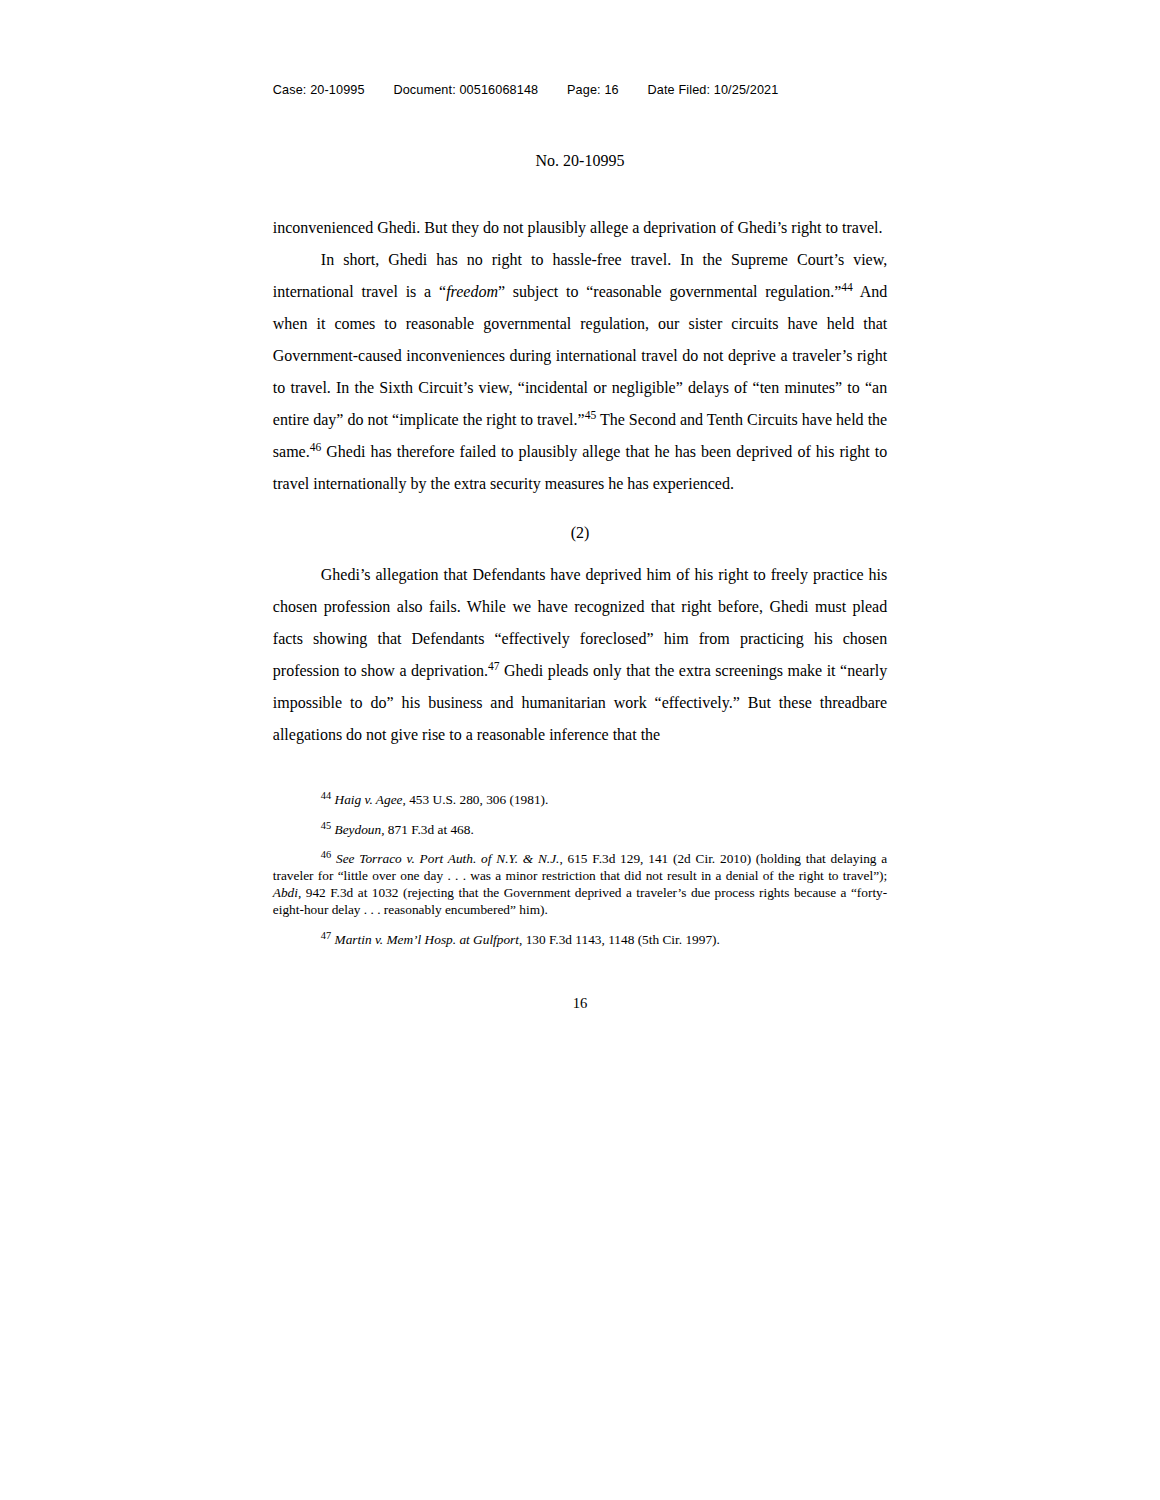Case: 20-10995 Document: 00516068148 Page: 16 Date Filed: 10/25/2021
No. 20-10995
inconvenienced Ghedi. But they do not plausibly allege a deprivation of Ghedi’s right to travel.
In short, Ghedi has no right to hassle-free travel. In the Supreme Court’s view, international travel is a “freedom” subject to “reasonable governmental regulation.”44 And when it comes to reasonable governmental regulation, our sister circuits have held that Government-caused inconveniences during international travel do not deprive a traveler’s right to travel. In the Sixth Circuit’s view, “incidental or negligible” delays of “ten minutes” to “an entire day” do not “implicate the right to travel.”45 The Second and Tenth Circuits have held the same.46 Ghedi has therefore failed to plausibly allege that he has been deprived of his right to travel internationally by the extra security measures he has experienced.
(2)
Ghedi’s allegation that Defendants have deprived him of his right to freely practice his chosen profession also fails. While we have recognized that right before, Ghedi must plead facts showing that Defendants “effectively foreclosed” him from practicing his chosen profession to show a deprivation.47 Ghedi pleads only that the extra screenings make it “nearly impossible to do” his business and humanitarian work “effectively.” But these threadbare allegations do not give rise to a reasonable inference that the
44 Haig v. Agee, 453 U.S. 280, 306 (1981).
45 Beydoun, 871 F.3d at 468.
46 See Torraco v. Port Auth. of N.Y. & N.J., 615 F.3d 129, 141 (2d Cir. 2010) (holding that delaying a traveler for “little over one day . . . was a minor restriction that did not result in a denial of the right to travel”); Abdi, 942 F.3d at 1032 (rejecting that the Government deprived a traveler’s due process rights because a “forty-eight-hour delay . . . reasonably encumbered” him).
47 Martin v. Mem’l Hosp. at Gulfport, 130 F.3d 1143, 1148 (5th Cir. 1997).
16